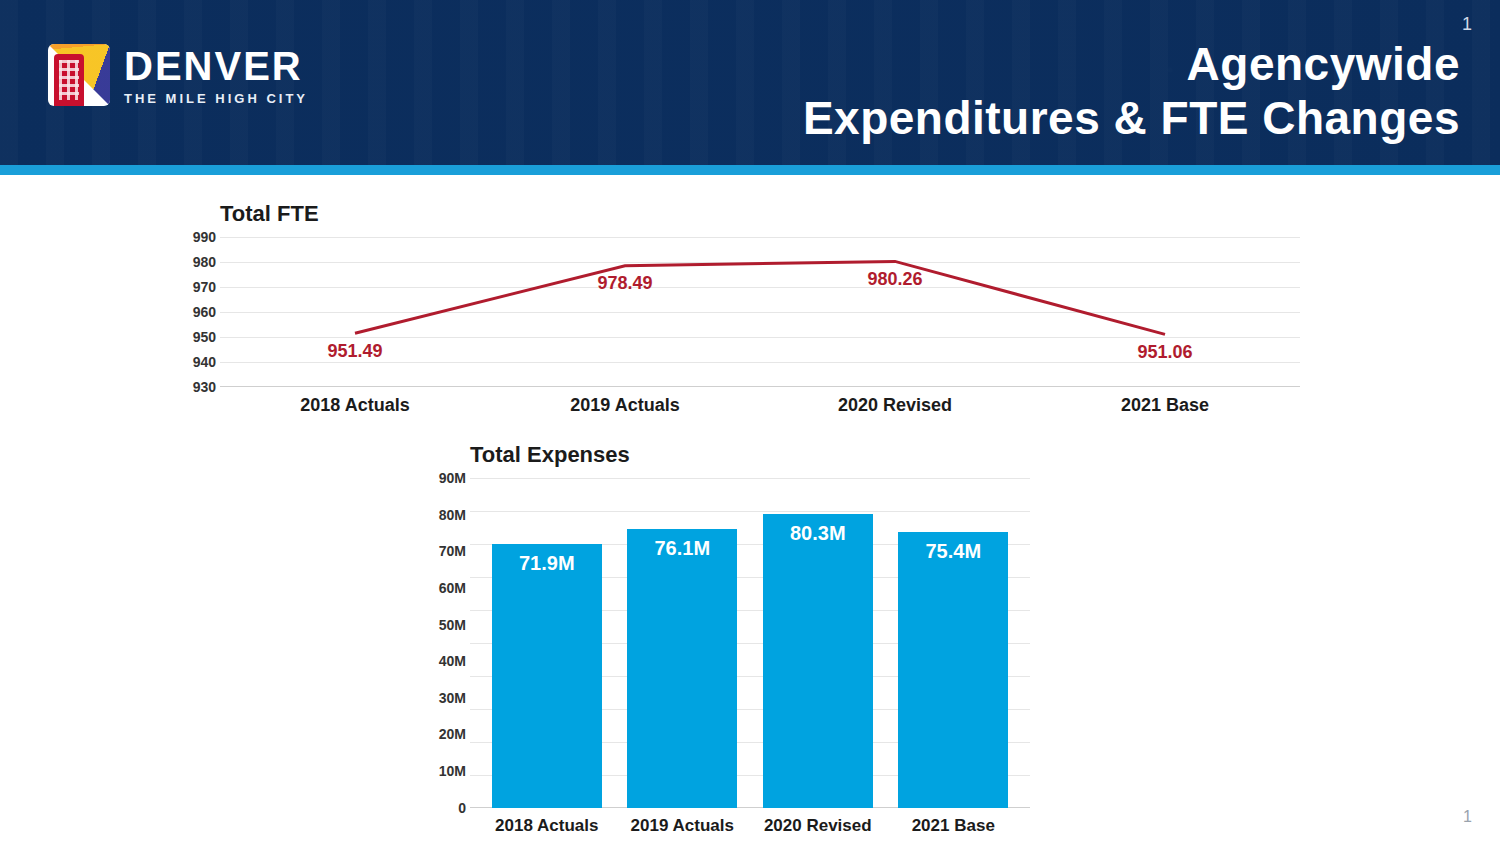1
DENVER
THE MILE HIGH CITY
Agencywide
Expenditures & FTE Changes
Total FTE
990 980 970 960 950 940 930
y mapping: 930 -> 150, 990 -> 0 => y = 150 - (v-930)*2.5
951.49
978.49
980.26
951.06
2018 Actuals
2019 Actuals
2020 Revised
2021 Base
Total Expenses
90M 80M 70M 60M 50M 40M 30M 20M 10M 0
71.9M
76.1M
80.3M
75.4M
2018 Actuals
2019 Actuals
2020 Revised
2021 Base
1